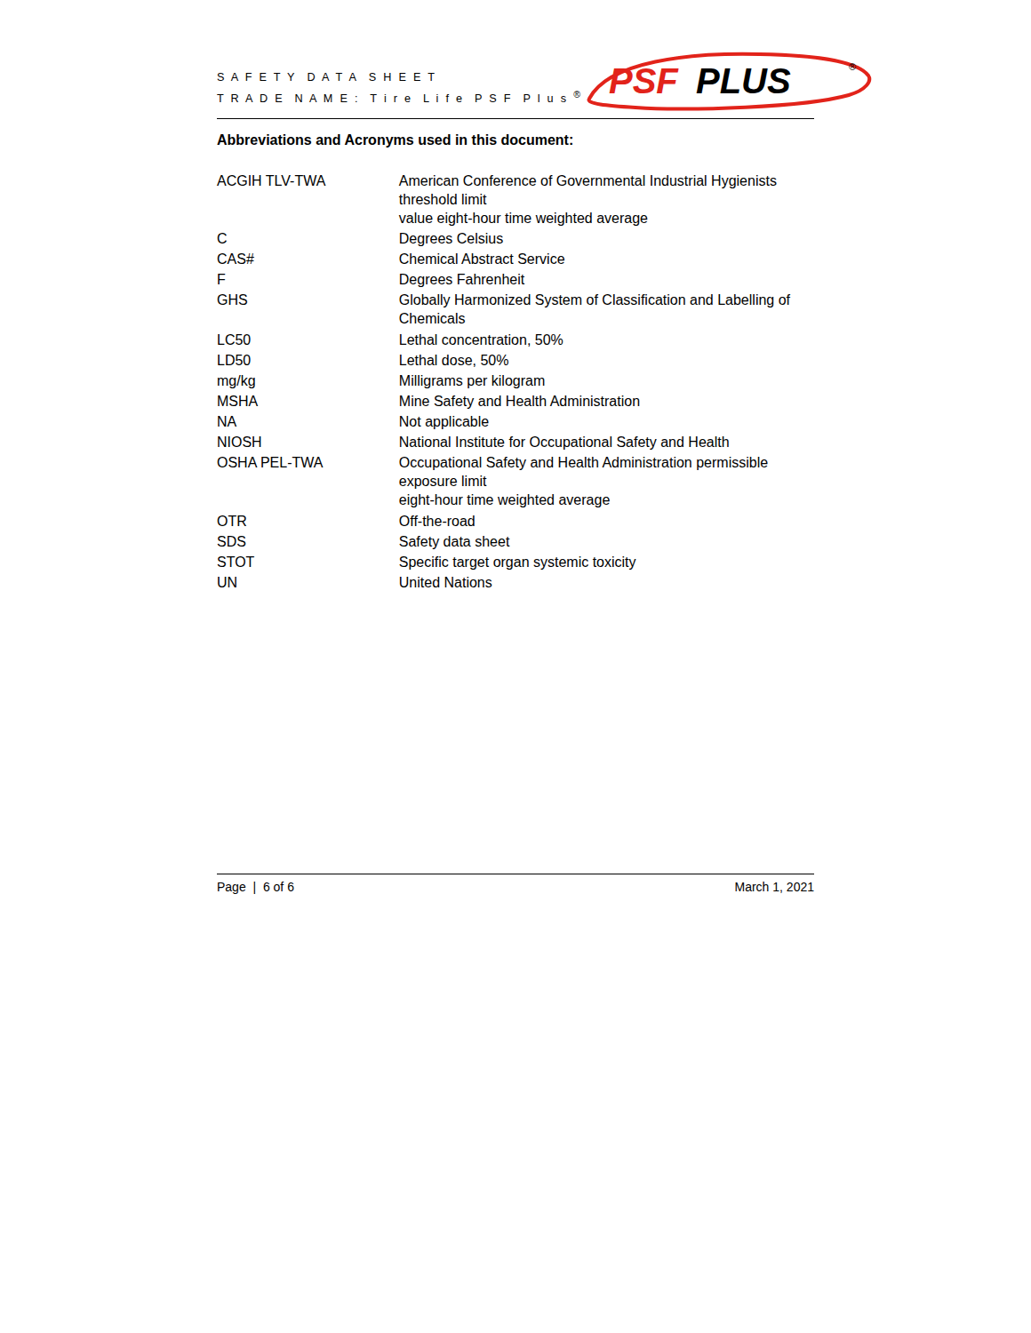S A F E T Y D A T A S H E E T
T R A D E N A M E : T i r e L i f e P S F P l u s ®
PSFPLUS logo PSF PLUS ®
Abbreviations and Acronyms used in this document:
| ACGIH TLV-TWA | American Conference of Governmental Industrial Hygienists threshold limit value eight-hour time weighted average |
| C | Degrees Celsius |
| CAS# | Chemical Abstract Service |
| F | Degrees Fahrenheit |
| GHS | Globally Harmonized System of Classification and Labelling of Chemicals |
| LC50 | Lethal concentration, 50% |
| LD50 | Lethal dose, 50% |
| mg/kg | Milligrams per kilogram |
| MSHA | Mine Safety and Health Administration |
| NA | Not applicable |
| NIOSH | National Institute for Occupational Safety and Health |
| OSHA PEL-TWA | Occupational Safety and Health Administration permissible exposure limit eight-hour time weighted average |
| OTR | Off-the-road |
| SDS | Safety data sheet |
| STOT | Specific target organ systemic toxicity |
| UN | United Nations |
Page | 6 of 6
March 1, 2021